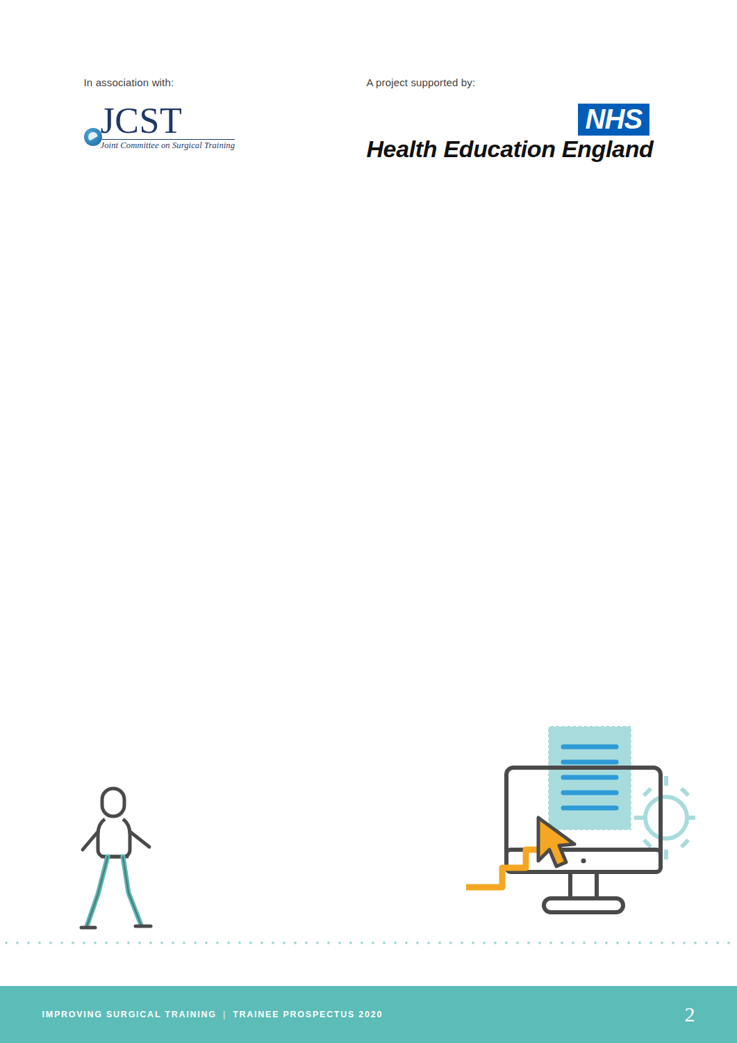In association with:
JCST Joint Committee on Surgical Training
A project supported by:
NHS Health Education England
Improving Surgical Training | Trainee Prospectus 2020
2